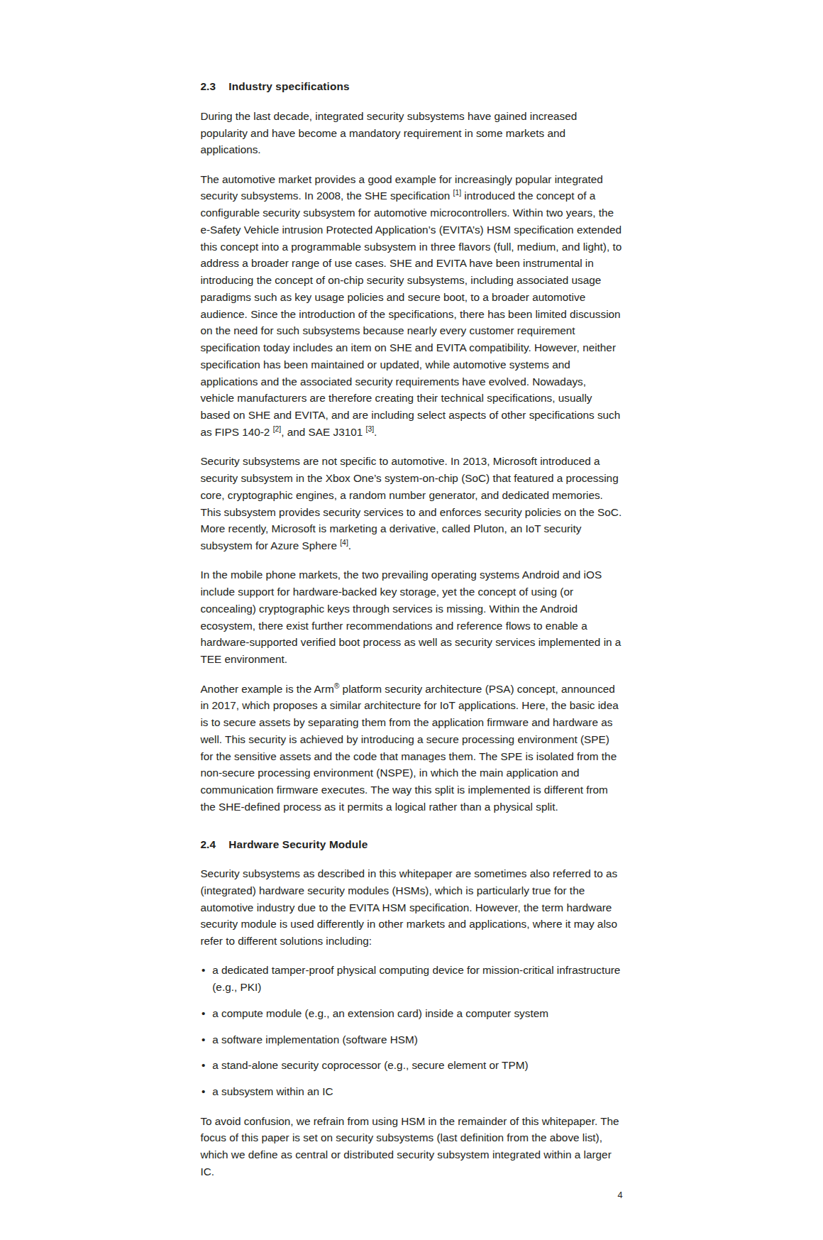2.3 Industry specifications
During the last decade, integrated security subsystems have gained increased popularity and have become a mandatory requirement in some markets and applications.
The automotive market provides a good example for increasingly popular integrated security subsystems. In 2008, the SHE specification [1] introduced the concept of a configurable security subsystem for automotive microcontrollers. Within two years, the e-Safety Vehicle intrusion Protected Application’s (EVITA’s) HSM specification extended this concept into a programmable subsystem in three flavors (full, medium, and light), to address a broader range of use cases. SHE and EVITA have been instrumental in introducing the concept of on-chip security subsystems, including associated usage paradigms such as key usage policies and secure boot, to a broader automotive audience. Since the introduction of the specifications, there has been limited discussion on the need for such subsystems because nearly every customer requirement specification today includes an item on SHE and EVITA compatibility. However, neither specification has been maintained or updated, while automotive systems and applications and the associated security requirements have evolved. Nowadays, vehicle manufacturers are therefore creating their technical specifications, usually based on SHE and EVITA, and are including select aspects of other specifications such as FIPS 140-2 [2], and SAE J3101 [3].
Security subsystems are not specific to automotive. In 2013, Microsoft introduced a security subsystem in the Xbox One’s system-on-chip (SoC) that featured a processing core, cryptographic engines, a random number generator, and dedicated memories. This subsystem provides security services to and enforces security policies on the SoC. More recently, Microsoft is marketing a derivative, called Pluton, an IoT security subsystem for Azure Sphere [4].
In the mobile phone markets, the two prevailing operating systems Android and iOS include support for hardware-backed key storage, yet the concept of using (or concealing) cryptographic keys through services is missing. Within the Android ecosystem, there exist further recommendations and reference flows to enable a hardware-supported verified boot process as well as security services implemented in a TEE environment.
Another example is the Arm® platform security architecture (PSA) concept, announced in 2017, which proposes a similar architecture for IoT applications. Here, the basic idea is to secure assets by separating them from the application firmware and hardware as well. This security is achieved by introducing a secure processing environment (SPE) for the sensitive assets and the code that manages them. The SPE is isolated from the non-secure processing environment (NSPE), in which the main application and communication firmware executes. The way this split is implemented is different from the SHE-defined process as it permits a logical rather than a physical split.
2.4 Hardware Security Module
Security subsystems as described in this whitepaper are sometimes also referred to as (integrated) hardware security modules (HSMs), which is particularly true for the automotive industry due to the EVITA HSM specification. However, the term hardware security module is used differently in other markets and applications, where it may also refer to different solutions including:
a dedicated tamper-proof physical computing device for mission-critical infrastructure (e.g., PKI)
a compute module (e.g., an extension card) inside a computer system
a software implementation (software HSM)
a stand-alone security coprocessor (e.g., secure element or TPM)
a subsystem within an IC
To avoid confusion, we refrain from using HSM in the remainder of this whitepaper. The focus of this paper is set on security subsystems (last definition from the above list), which we define as central or distributed security subsystem integrated within a larger IC.
4